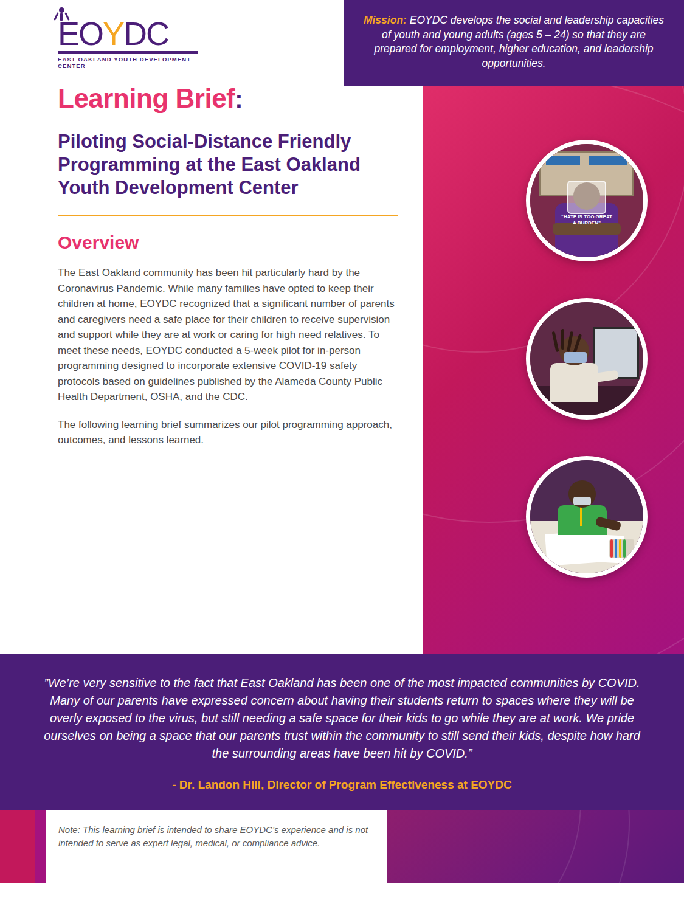EOYDC
EAST OAKLAND YOUTH DEVELOPMENT CENTER
Learning Brief:
Piloting Social-Distance Friendly Programming at the East Oakland Youth Development Center
Overview
The East Oakland community has been hit particularly hard by the Coronavirus Pandemic. While many families have opted to keep their children at home, EOYDC recognized that a significant number of parents and caregivers need a safe place for their children to receive supervision and support while they are at work or caring for high need relatives. To meet these needs, EOYDC conducted a 5-week pilot for in-person programming designed to incorporate extensive COVID-19 safety protocols based on guidelines published by the Alameda County Public Health Department, OSHA, and the CDC.
The following learning brief summarizes our pilot programming approach, outcomes, and lessons learned.
Mission: EOYDC develops the social and leadership capacities of youth and young adults (ages 5 – 24) so that they are prepared for employment, higher education, and leadership opportunities.
“HATE IS TOO GREAT A BURDEN”
”We’re very sensitive to the fact that East Oakland has been one of the most impacted communities by COVID. Many of our parents have expressed concern about having their students return to spaces where they will be overly exposed to the virus, but still needing a safe space for their kids to go while they are at work. We pride ourselves on being a space that our parents trust within the community to still send their kids, despite how hard the surrounding areas have been hit by COVID.”
- Dr. Landon Hill, Director of Program Effectiveness at EOYDC
Note: This learning brief is intended to share EOYDC’s experience and is not intended to serve as expert legal, medical, or compliance advice.